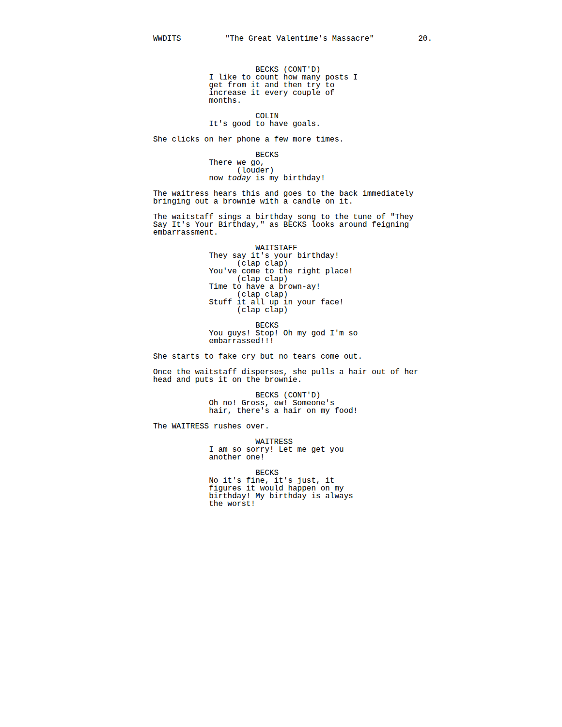WWDITS "The Great Valentime's Massacre" 20.
BECKS (CONT'D)
I like to count how many posts I get from it and then try to increase it every couple of months.
COLIN
It's good to have goals.
She clicks on her phone a few more times.
BECKS
There we go,
(louder)
now today is my birthday!
The waitress hears this and goes to the back immediately bringing out a brownie with a candle on it.
The waitstaff sings a birthday song to the tune of "They Say It's Your Birthday," as BECKS looks around feigning embarrassment.
WAITSTAFF
They say it's your birthday!
(clap clap)
You've come to the right place!
(clap clap)
Time to have a brown-ay!
(clap clap)
Stuff it all up in your face!
(clap clap)
BECKS
You guys! Stop! Oh my god I'm so embarrassed!!!
She starts to fake cry but no tears come out.
Once the waitstaff disperses, she pulls a hair out of her head and puts it on the brownie.
BECKS (CONT'D)
Oh no! Gross, ew! Someone's hair, there's a hair on my food!
The WAITRESS rushes over.
WAITRESS
I am so sorry! Let me get you another one!
BECKS
No it's fine, it's just, it figures it would happen on my birthday! My birthday is always the worst!